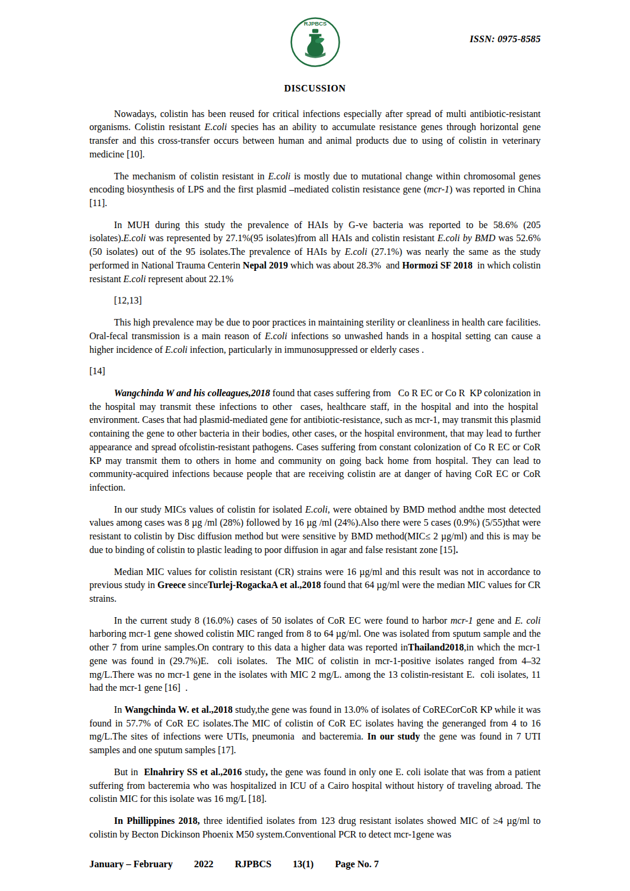RJPBCS
ISSN: 0975-8585
DISCUSSION
Nowadays, colistin has been reused for critical infections especially after spread of multi antibiotic-resistant organisms. Colistin resistant E.coli species has an ability to accumulate resistance genes through horizontal gene transfer and this cross-transfer occurs between human and animal products due to using of colistin in veterinary medicine [10].
The mechanism of colistin resistant in E.coli is mostly due to mutational change within chromosomal genes encoding biosynthesis of LPS and the first plasmid –mediated colistin resistance gene (mcr-1) was reported in China [11].
In MUH during this study the prevalence of HAIs by G-ve bacteria was reported to be 58.6% (205 isolates).E.coli was represented by 27.1%(95 isolates)from all HAIs and colistin resistant E.coli by BMD was 52.6% (50 isolates) out of the 95 isolates.The prevalence of HAIs by E.coli (27.1%) was nearly the same as the study performed in National Trauma Centerin Nepal 2019 which was about 28.3% and Hormozi SF 2018 in which colistin resistant E.coli represent about 22.1%
[12,13]
This high prevalence may be due to poor practices in maintaining sterility or cleanliness in health care facilities. Oral-fecal transmission is a main reason of E.coli infections so unwashed hands in a hospital setting can cause a higher incidence of E.coli infection, particularly in immunosuppressed or elderly cases .
[14]
Wangchinda W and his colleagues,2018 found that cases suffering from Co R EC or Co R KP colonization in the hospital may transmit these infections to other cases, healthcare staff, in the hospital and into the hospital environment. Cases that had plasmid-mediated gene for antibiotic-resistance, such as mcr-1, may transmit this plasmid containing the gene to other bacteria in their bodies, other cases, or the hospital environment, that may lead to further appearance and spread ofcolistin-resistant pathogens. Cases suffering from constant colonization of Co R EC or CoR KP may transmit them to others in home and community on going back home from hospital. They can lead to community-acquired infections because people that are receiving colistin are at danger of having CoR EC or CoR infection.
In our study MICs values of colistin for isolated E.coli, were obtained by BMD method andthe most detected values among cases was 8 µg /ml (28%) followed by 16 µg /ml (24%).Also there were 5 cases (0.9%) (5/55)that were resistant to colistin by Disc diffusion method but were sensitive by BMD method(MIC≤ 2 µg/ml) and this is may be due to binding of colistin to plastic leading to poor diffusion in agar and false resistant zone [15].
Median MIC values for colistin resistant (CR) strains were 16 µg/ml and this result was not in accordance to previous study in Greece sinceTurlej-RogackaA et al.,2018 found that 64 µg/ml were the median MIC values for CR strains.
In the current study 8 (16.0%) cases of 50 isolates of CoR EC were found to harbor mcr-1 gene and E. coli harboring mcr-1 gene showed colistin MIC ranged from 8 to 64 µg/ml. One was isolated from sputum sample and the other 7 from urine samples.On contrary to this data a higher data was reported inThailand2018,in which the mcr-1 gene was found in (29.7%)E. coli isolates. The MIC of colistin in mcr-1-positive isolates ranged from 4–32 mg/L.There was no mcr-1 gene in the isolates with MIC 2 mg/L. among the 13 colistin-resistant E. coli isolates, 11 had the mcr-1 gene [16] .
In Wangchinda W. et al.,2018 study,the gene was found in 13.0% of isolates of CoRECorCoR KP while it was found in 57.7% of CoR EC isolates.The MIC of colistin of CoR EC isolates having the generanged from 4 to 16 mg/L.The sites of infections were UTIs, pneumonia and bacteremia. In our study the gene was found in 7 UTI samples and one sputum samples [17].
But in Elnahriry SS et al.,2016 study, the gene was found in only one E. coli isolate that was from a patient suffering from bacteremia who was hospitalized in ICU of a Cairo hospital without history of traveling abroad. The colistin MIC for this isolate was 16 mg/L [18].
In Phillippines 2018, three identified isolates from 123 drug resistant isolates showed MIC of ≥4 µg/ml to colistin by Becton Dickinson Phoenix M50 system.Conventional PCR to detect mcr-1gene was
January – February 2022 RJPBCS 13(1) Page No. 7